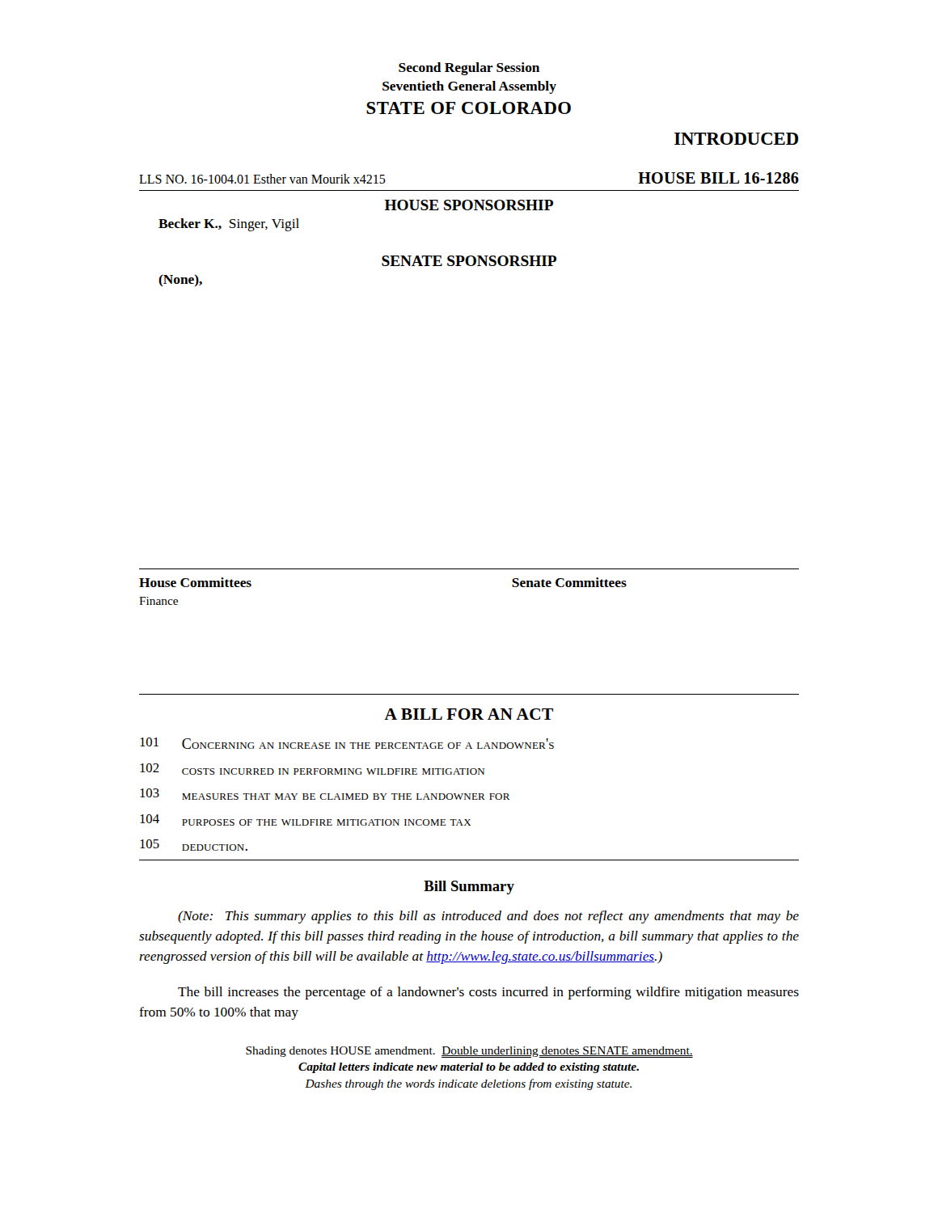Second Regular Session
Seventieth General Assembly
STATE OF COLORADO
INTRODUCED
LLS NO. 16-1004.01 Esther van Mourik x4215
HOUSE BILL 16-1286
HOUSE SPONSORSHIP
Becker K., Singer, Vigil
SENATE SPONSORSHIP
(None),
House Committees
Finance
Senate Committees
A BILL FOR AN ACT
| 101 | Concerning an increase in the percentage of a landowner's |
| 102 | costs incurred in performing wildfire mitigation |
| 103 | measures that may be claimed by the landowner for |
| 104 | purposes of the wildfire mitigation income tax |
| 105 | deduction. |
Bill Summary
(Note: This summary applies to this bill as introduced and does not reflect any amendments that may be subsequently adopted. If this bill passes third reading in the house of introduction, a bill summary that applies to the reengrossed version of this bill will be available at http://www.leg.state.co.us/billsummaries.)
The bill increases the percentage of a landowner's costs incurred in performing wildfire mitigation measures from 50% to 100% that may
Shading denotes HOUSE amendment. Double underlining denotes SENATE amendment.
Capital letters indicate new material to be added to existing statute.
Dashes through the words indicate deletions from existing statute.